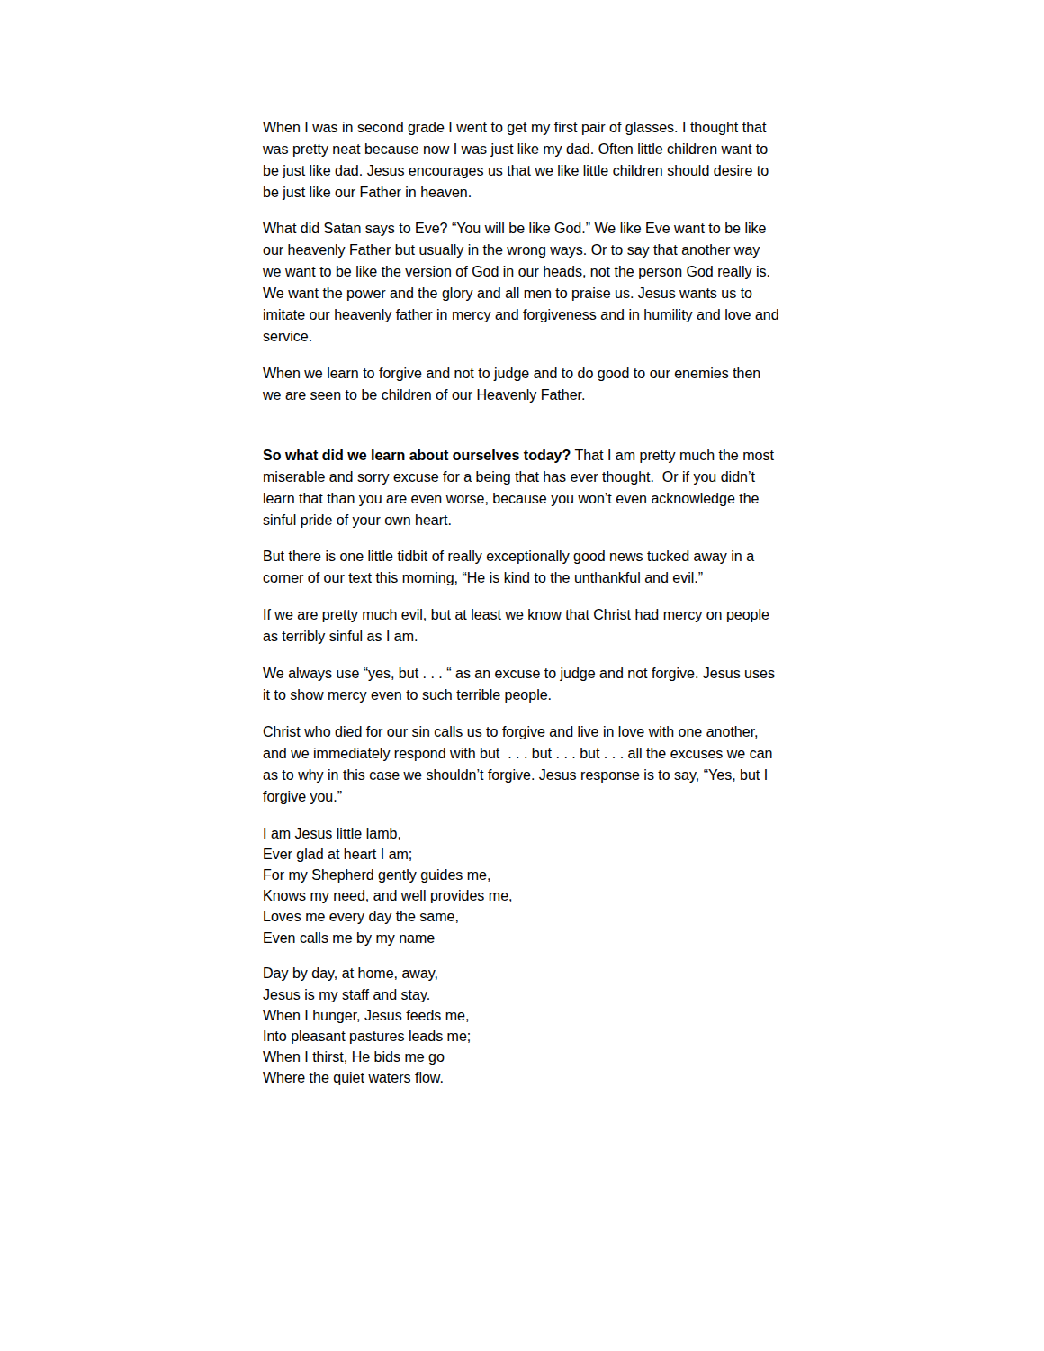When I was in second grade I went to get my first pair of glasses. I thought that was pretty neat because now I was just like my dad. Often little children want to be just like dad. Jesus encourages us that we like little children should desire to be just like our Father in heaven.
What did Satan says to Eve? “You will be like God.” We like Eve want to be like our heavenly Father but usually in the wrong ways. Or to say that another way we want to be like the version of God in our heads, not the person God really is. We want the power and the glory and all men to praise us. Jesus wants us to imitate our heavenly father in mercy and forgiveness and in humility and love and service.
When we learn to forgive and not to judge and to do good to our enemies then we are seen to be children of our Heavenly Father.
So what did we learn about ourselves today? That I am pretty much the most miserable and sorry excuse for a being that has ever thought. Or if you didn’t learn that than you are even worse, because you won’t even acknowledge the sinful pride of your own heart.
But there is one little tidbit of really exceptionally good news tucked away in a corner of our text this morning, “He is kind to the unthankful and evil.”
If we are pretty much evil, but at least we know that Christ had mercy on people as terribly sinful as I am.
We always use “yes, but . . . “ as an excuse to judge and not forgive. Jesus uses it to show mercy even to such terrible people.
Christ who died for our sin calls us to forgive and live in love with one another, and we immediately respond with but . . . but . . . but . . . all the excuses we can as to why in this case we shouldn’t forgive. Jesus response is to say, “Yes, but I forgive you.”
I am Jesus little lamb,
Ever glad at heart I am;
For my Shepherd gently guides me,
Knows my need, and well provides me,
Loves me every day the same,
Even calls me by my name
Day by day, at home, away,
Jesus is my staff and stay.
When I hunger, Jesus feeds me,
Into pleasant pastures leads me;
When I thirst, He bids me go
Where the quiet waters flow.